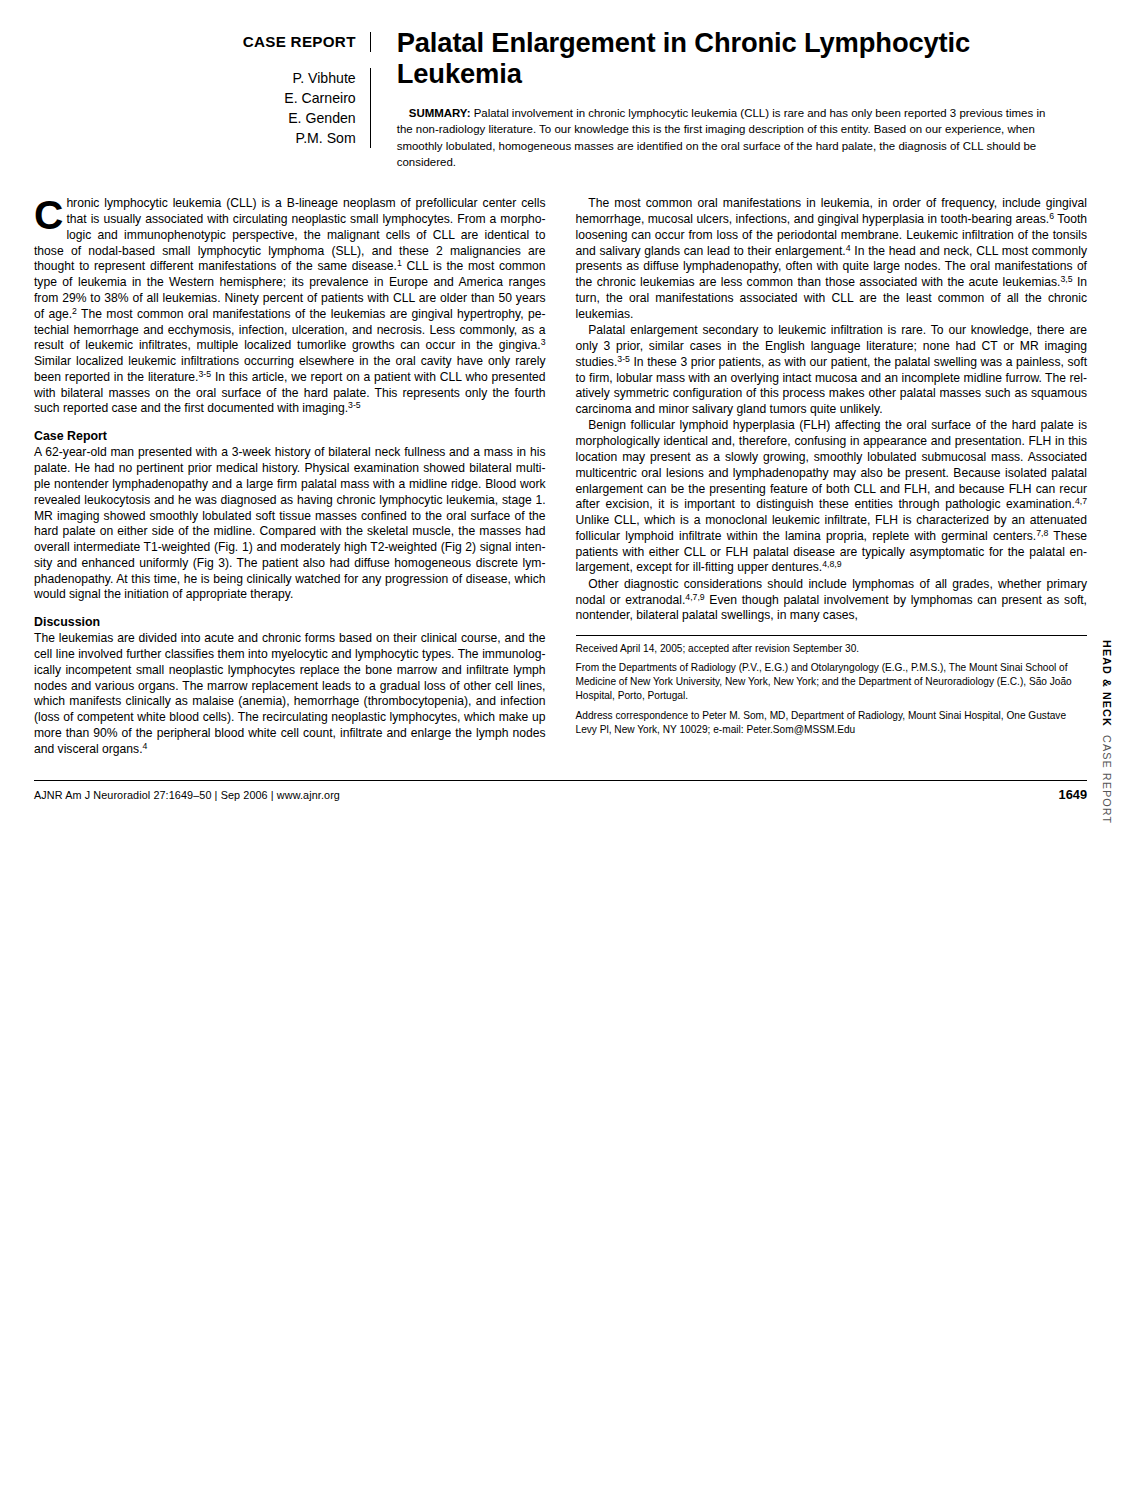HEAD & NECK CASE REPORT
CASE REPORT
P. Vibhute
E. Carneiro
E. Genden
P.M. Som
Palatal Enlargement in Chronic Lymphocytic Leukemia
SUMMARY: Palatal involvement in chronic lymphocytic leukemia (CLL) is rare and has only been reported 3 previous times in the non-radiology literature. To our knowledge this is the first imaging description of this entity. Based on our experience, when smoothly lobulated, homogeneous masses are identified on the oral surface of the hard palate, the diagnosis of CLL should be considered.
Chronic lymphocytic leukemia (CLL) is a B-lineage neoplasm of prefollicular center cells that is usually associated with circulating neoplastic small lymphocytes. From a morphologic and immunophenotypic perspective, the malignant cells of CLL are identical to those of nodal-based small lymphocytic lymphoma (SLL), and these 2 malignancies are thought to represent different manifestations of the same disease.1 CLL is the most common type of leukemia in the Western hemisphere; its prevalence in Europe and America ranges from 29% to 38% of all leukemias. Ninety percent of patients with CLL are older than 50 years of age.2 The most common oral manifestations of the leukemias are gingival hypertrophy, petechial hemorrhage and ecchymosis, infection, ulceration, and necrosis. Less commonly, as a result of leukemic infiltrates, multiple localized tumorlike growths can occur in the gingiva.3 Similar localized leukemic infiltrations occurring elsewhere in the oral cavity have only rarely been reported in the literature.3-5 In this article, we report on a patient with CLL who presented with bilateral masses on the oral surface of the hard palate. This represents only the fourth such reported case and the first documented with imaging.3-5
Case Report
A 62-year-old man presented with a 3-week history of bilateral neck fullness and a mass in his palate. He had no pertinent prior medical history. Physical examination showed bilateral multiple nontender lymphadenopathy and a large firm palatal mass with a midline ridge. Blood work revealed leukocytosis and he was diagnosed as having chronic lymphocytic leukemia, stage 1. MR imaging showed smoothly lobulated soft tissue masses confined to the oral surface of the hard palate on either side of the midline. Compared with the skeletal muscle, the masses had overall intermediate T1-weighted (Fig. 1) and moderately high T2-weighted (Fig 2) signal intensity and enhanced uniformly (Fig 3). The patient also had diffuse homogeneous discrete lymphadenopathy. At this time, he is being clinically watched for any progression of disease, which would signal the initiation of appropriate therapy.
Discussion
The leukemias are divided into acute and chronic forms based on their clinical course, and the cell line involved further classifies them into myelocytic and lymphocytic types. The immunologically incompetent small neoplastic lymphocytes replace the bone marrow and infiltrate lymph nodes and various organs. The marrow replacement leads to a gradual loss of other cell lines, which manifests clinically as malaise (anemia), hemorrhage (thrombocytopenia), and infection (loss of competent white blood cells). The recirculating neoplastic lymphocytes, which make up more than 90% of the peripheral blood white cell count, infiltrate and enlarge the lymph nodes and visceral organs.4
The most common oral manifestations in leukemia, in order of frequency, include gingival hemorrhage, mucosal ulcers, infections, and gingival hyperplasia in tooth-bearing areas.6 Tooth loosening can occur from loss of the periodontal membrane. Leukemic infiltration of the tonsils and salivary glands can lead to their enlargement.4 In the head and neck, CLL most commonly presents as diffuse lymphadenopathy, often with quite large nodes. The oral manifestations of the chronic leukemias are less common than those associated with the acute leukemias.3,5 In turn, the oral manifestations associated with CLL are the least common of all the chronic leukemias.
Palatal enlargement secondary to leukemic infiltration is rare. To our knowledge, there are only 3 prior, similar cases in the English language literature; none had CT or MR imaging studies.3-5 In these 3 prior patients, as with our patient, the palatal swelling was a painless, soft to firm, lobular mass with an overlying intact mucosa and an incomplete midline furrow. The relatively symmetric configuration of this process makes other palatal masses such as squamous carcinoma and minor salivary gland tumors quite unlikely.
Benign follicular lymphoid hyperplasia (FLH) affecting the oral surface of the hard palate is morphologically identical and, therefore, confusing in appearance and presentation. FLH in this location may present as a slowly growing, smoothly lobulated submucosal mass. Associated multicentric oral lesions and lymphadenopathy may also be present. Because isolated palatal enlargement can be the presenting feature of both CLL and FLH, and because FLH can recur after excision, it is important to distinguish these entities through pathologic examination.4,7 Unlike CLL, which is a monoclonal leukemic infiltrate, FLH is characterized by an attenuated follicular lymphoid infiltrate within the lamina propria, replete with germinal centers.7,8 These patients with either CLL or FLH palatal disease are typically asymptomatic for the palatal enlargement, except for ill-fitting upper dentures.4,8,9
Other diagnostic considerations should include lymphomas of all grades, whether primary nodal or extranodal.4,7,9 Even though palatal involvement by lymphomas can present as soft, nontender, bilateral palatal swellings, in many cases,
Received April 14, 2005; accepted after revision September 30.
From the Departments of Radiology (P.V., E.G.) and Otolaryngology (E.G., P.M.S.), The Mount Sinai School of Medicine of New York University, New York, New York; and the Department of Neuroradiology (E.C.), São João Hospital, Porto, Portugal.
Address correspondence to Peter M. Som, MD, Department of Radiology, Mount Sinai Hospital, One Gustave Levy Pl, New York, NY 10029; e-mail: Peter.Som@MSSM.Edu
AJNR Am J Neuroradiol 27:1649–50 | Sep 2006 | www.ajnr.org
1649